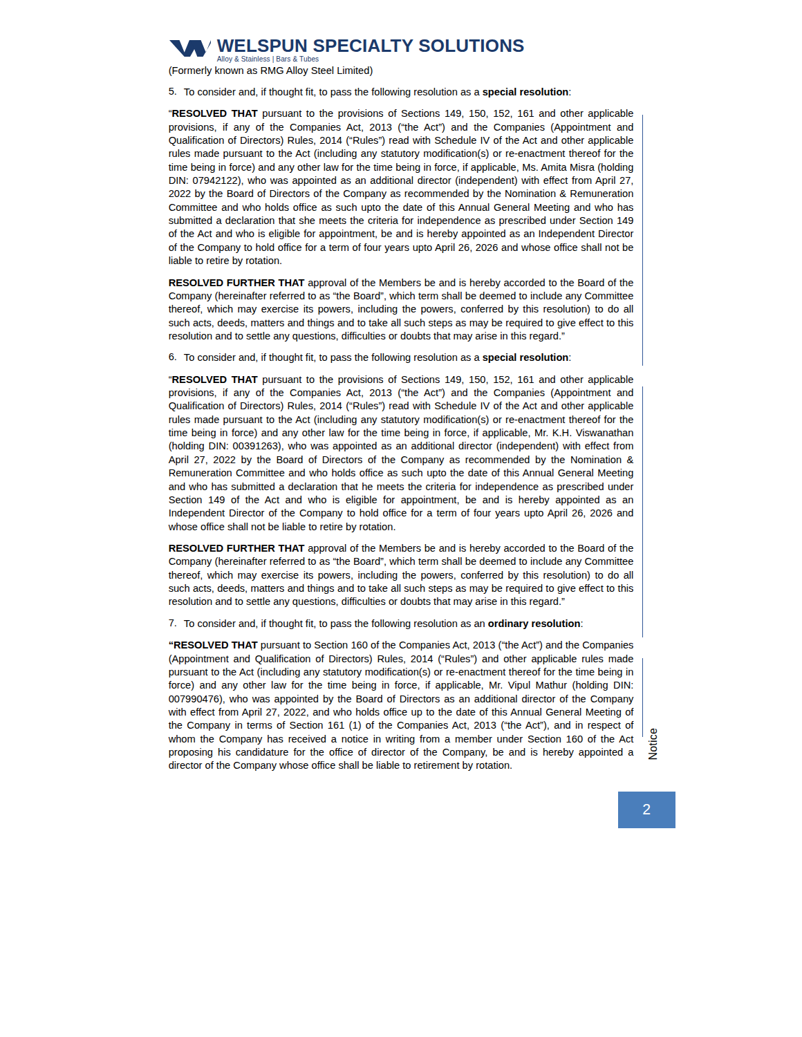WELSPUN SPECIALTY SOLUTIONS
Alloy & Stainless | Bars & Tubes
(Formerly known as RMG Alloy Steel Limited)
5.
To consider and, if thought fit, to pass the following resolution as a special resolution:
“RESOLVED THAT pursuant to the provisions of Sections 149, 150, 152, 161 and other applicable provisions, if any of the Companies Act, 2013 (“the Act”) and the Companies (Appointment and Qualification of Directors) Rules, 2014 (“Rules”) read with Schedule IV of the Act and other applicable rules made pursuant to the Act (including any statutory modification(s) or re-enactment thereof for the time being in force) and any other law for the time being in force, if applicable, Ms. Amita Misra (holding DIN: 07942122), who was appointed as an additional director (independent) with effect from April 27, 2022 by the Board of Directors of the Company as recommended by the Nomination & Remuneration Committee and who holds office as such upto the date of this Annual General Meeting and who has submitted a declaration that she meets the criteria for independence as prescribed under Section 149 of the Act and who is eligible for appointment, be and is hereby appointed as an Independent Director of the Company to hold office for a term of four years upto April 26, 2026 and whose office shall not be liable to retire by rotation.
RESOLVED FURTHER THAT approval of the Members be and is hereby accorded to the Board of the Company (hereinafter referred to as “the Board”, which term shall be deemed to include any Committee thereof, which may exercise its powers, including the powers, conferred by this resolution) to do all such acts, deeds, matters and things and to take all such steps as may be required to give effect to this resolution and to settle any questions, difficulties or doubts that may arise in this regard.”
6.
To consider and, if thought fit, to pass the following resolution as a special resolution:
“RESOLVED THAT pursuant to the provisions of Sections 149, 150, 152, 161 and other applicable provisions, if any of the Companies Act, 2013 (“the Act”) and the Companies (Appointment and Qualification of Directors) Rules, 2014 (“Rules”) read with Schedule IV of the Act and other applicable rules made pursuant to the Act (including any statutory modification(s) or re-enactment thereof for the time being in force) and any other law for the time being in force, if applicable, Mr. K.H. Viswanathan (holding DIN: 00391263), who was appointed as an additional director (independent) with effect from April 27, 2022 by the Board of Directors of the Company as recommended by the Nomination & Remuneration Committee and who holds office as such upto the date of this Annual General Meeting and who has submitted a declaration that he meets the criteria for independence as prescribed under Section 149 of the Act and who is eligible for appointment, be and is hereby appointed as an Independent Director of the Company to hold office for a term of four years upto April 26, 2026 and whose office shall not be liable to retire by rotation.
RESOLVED FURTHER THAT approval of the Members be and is hereby accorded to the Board of the Company (hereinafter referred to as “the Board”, which term shall be deemed to include any Committee thereof, which may exercise its powers, including the powers, conferred by this resolution) to do all such acts, deeds, matters and things and to take all such steps as may be required to give effect to this resolution and to settle any questions, difficulties or doubts that may arise in this regard.”
7.
To consider and, if thought fit, to pass the following resolution as an ordinary resolution:
“RESOLVED THAT pursuant to Section 160 of the Companies Act, 2013 (“the Act”) and the Companies (Appointment and Qualification of Directors) Rules, 2014 (“Rules”) and other applicable rules made pursuant to the Act (including any statutory modification(s) or re-enactment thereof for the time being in force) and any other law for the time being in force, if applicable, Mr. Vipul Mathur (holding DIN: 007990476), who was appointed by the Board of Directors as an additional director of the Company with effect from April 27, 2022, and who holds office up to the date of this Annual General Meeting of the Company in terms of Section 161 (1) of the Companies Act, 2013 (“the Act”), and in respect of whom the Company has received a notice in writing from a member under Section 160 of the Act proposing his candidature for the office of director of the Company, be and is hereby appointed a director of the Company whose office shall be liable to retirement by rotation.
Notice
2